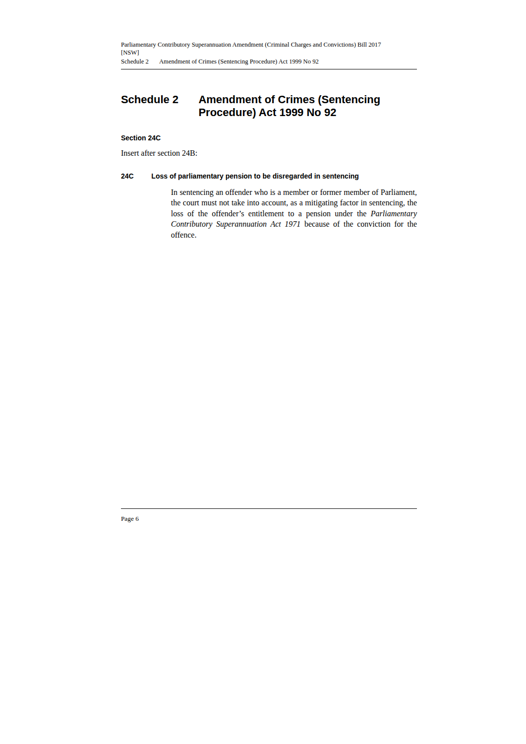Parliamentary Contributory Superannuation Amendment (Criminal Charges and Convictions) Bill 2017 [NSW] Schedule 2 Amendment of Crimes (Sentencing Procedure) Act 1999 No 92
Schedule 2 Amendment of Crimes (Sentencing Procedure) Act 1999 No 92
Section 24C
Insert after section 24B:
24C
Loss of parliamentary pension to be disregarded in sentencing
In sentencing an offender who is a member or former member of Parliament, the court must not take into account, as a mitigating factor in sentencing, the loss of the offender’s entitlement to a pension under the Parliamentary Contributory Superannuation Act 1971 because of the conviction for the offence.
Page 6